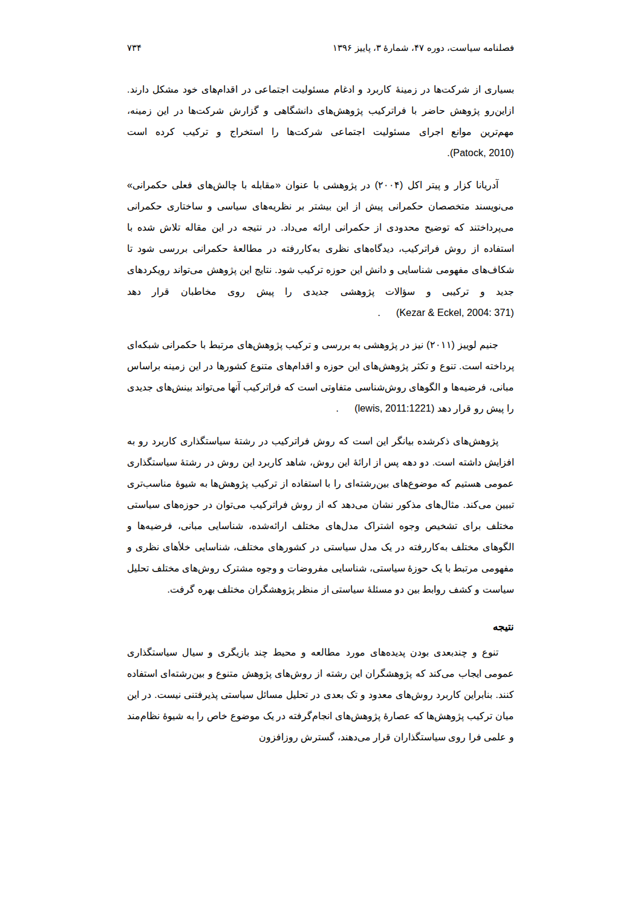فصلنامه سیاست، دوره ۴۷، شمارهٔ ۳، پاییز ۱۳۹۶ ۷۳۴
بسیاری از شرکت‌ها در زمینهٔ کاربرد و ادغام مسئولیت اجتماعی در اقدام‌های خود مشکل دارند. ازاین‌رو پژوهش حاضر با فراترکیب پژوهش‌های دانشگاهی و گزارش شرکت‌ها در این زمینه، مهم‌ترین موانع اجرای مسئولیت اجتماعی شرکت‌ها را استخراج و ترکیب کرده است (Patock, 2010).
آدریانا کزار و پیتر اکل (۲۰۰۴) در پژوهشی با عنوان «مقابله با چالش‌های فعلی حکمرانی» می‌نویسند متخصصان حکمرانی پیش از این بیشتر بر نظریه‌های سیاسی و ساختاری حکمرانی می‌پرداختند که توضیح محدودی از حکمرانی ارائه می‌داد. در نتیجه در این مقاله تلاش شده با استفاده از روش فراترکیب، دیدگاه‌های نظری به‌کاررفته در مطالعهٔ حکمرانی بررسی شود تا شکاف‌های مفهومی شناسایی و دانش این حوزه ترکیب شود. نتایج این پژوهش می‌تواند رویکردهای جدید و ترکیبی و سؤالات پژوهشی جدیدی را پیش روی مخاطبان قرار دهد (Kezar & Eckel, 2004: 371).
جنیم لوییز (۲۰۱۱) نیز در پژوهشی به بررسی و ترکیب پژوهش‌های مرتبط با حکمرانی شبکه‌ای پرداخته است. تنوع و تکثر پژوهش‌های این حوزه و اقدام‌های متنوع کشورها در این زمینه براساس مبانی، فرضیه‌ها و الگوهای روش‌شناسی متفاوتی است که فراترکیب آنها می‌تواند بینش‌های جدیدی را پیش رو قرار دهد (lewis, 2011:1221).
پژوهش‌های ذکرشده بیانگر این است که روش فراترکیب در رشتهٔ سیاستگذاری کاربرد رو به افزایش داشته است. دو دهه پس از ارائهٔ این روش، شاهد کاربرد این روش در رشتهٔ سیاستگذاری عمومی هستیم که موضوع‌های بین‌رشته‌ای را با استفاده از ترکیب پژوهش‌ها به شیوهٔ مناسب‌تری تبیین می‌کند. مثال‌های مذکور نشان می‌دهد که از روش فراترکیب می‌توان در حوزه‌های سیاستی مختلف برای تشخیص وجوه اشتراک مدل‌های مختلف ارائه‌شده، شناسایی مبانی، فرضیه‌ها و الگوهای مختلف به‌کاررفته در یک مدل سیاستی در کشورهای مختلف، شناسایی خلأهای نظری و مفهومی مرتبط با یک حوزهٔ سیاستی، شناسایی مفروضات و وجوه مشترک روش‌های مختلف تحلیل سیاست و کشف روابط بین دو مسئلهٔ سیاستی از منظر پژوهشگران مختلف بهره گرفت.
نتیجه
تنوع و چندبعدی بودن پدیده‌های مورد مطالعه و محیط چند بازیگری و سیال سیاستگذاری عمومی ایجاب می‌کند که پژوهشگران این رشته از روش‌های پژوهش متنوع و بین‌رشته‌ای استفاده کنند. بنابراین کاربرد روش‌های معدود و تک بعدی در تحلیل مسائل سیاستی پذیرفتنی نیست. در این میان ترکیب پژوهش‌ها که عصارهٔ پژوهش‌های انجام‌گرفته در یک موضوع خاص را به شیوهٔ نظام‌مند و علمی فرا روی سیاستگذاران قرار می‌دهند، گسترش روزافزون